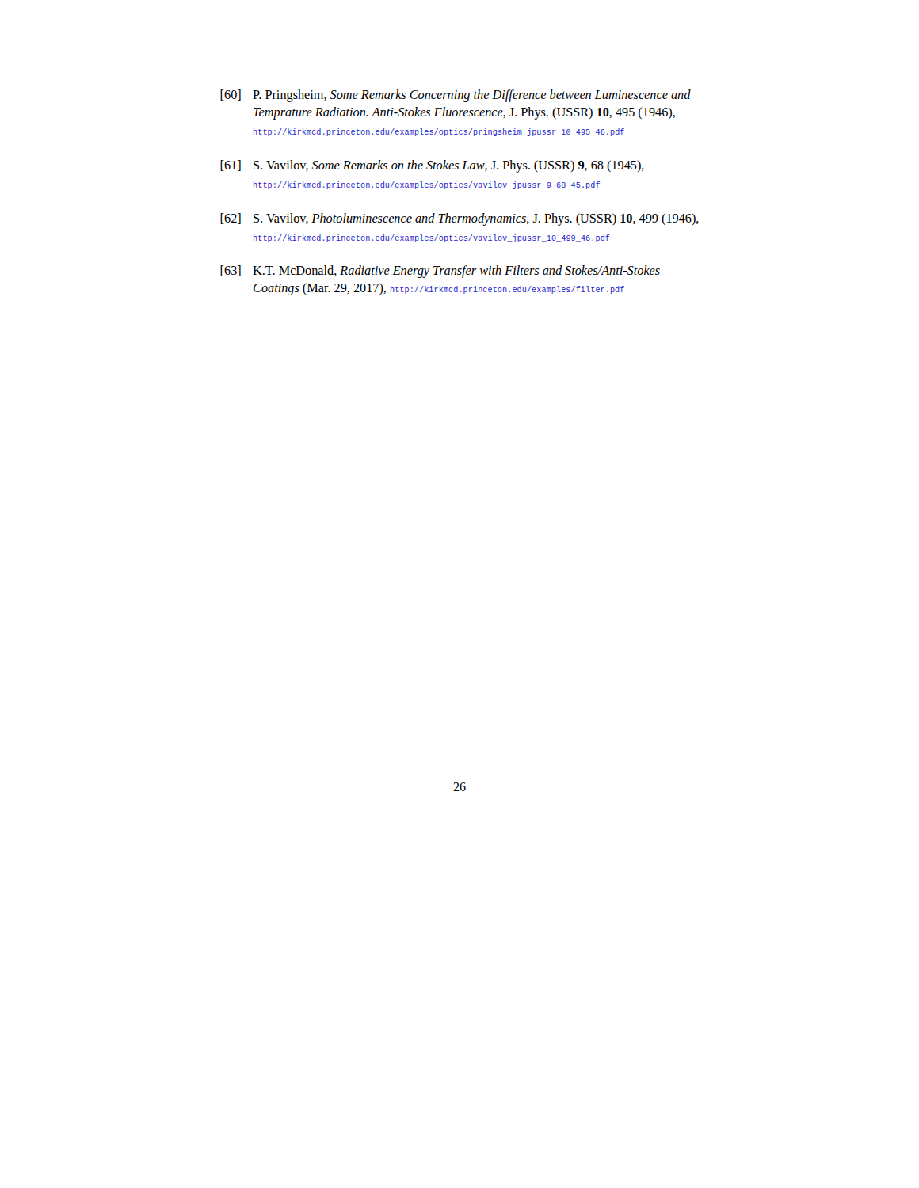[60] P. Pringsheim, Some Remarks Concerning the Difference between Luminescence and Temprature Radiation. Anti-Stokes Fluorescence, J. Phys. (USSR) 10, 495 (1946), http://kirkmcd.princeton.edu/examples/optics/pringsheim_jpussr_10_495_46.pdf
[61] S. Vavilov, Some Remarks on the Stokes Law, J. Phys. (USSR) 9, 68 (1945), http://kirkmcd.princeton.edu/examples/optics/vavilov_jpussr_9_68_45.pdf
[62] S. Vavilov, Photoluminescence and Thermodynamics, J. Phys. (USSR) 10, 499 (1946), http://kirkmcd.princeton.edu/examples/optics/vavilov_jpussr_10_499_46.pdf
[63] K.T. McDonald, Radiative Energy Transfer with Filters and Stokes/Anti-Stokes Coatings (Mar. 29, 2017), http://kirkmcd.princeton.edu/examples/filter.pdf
26